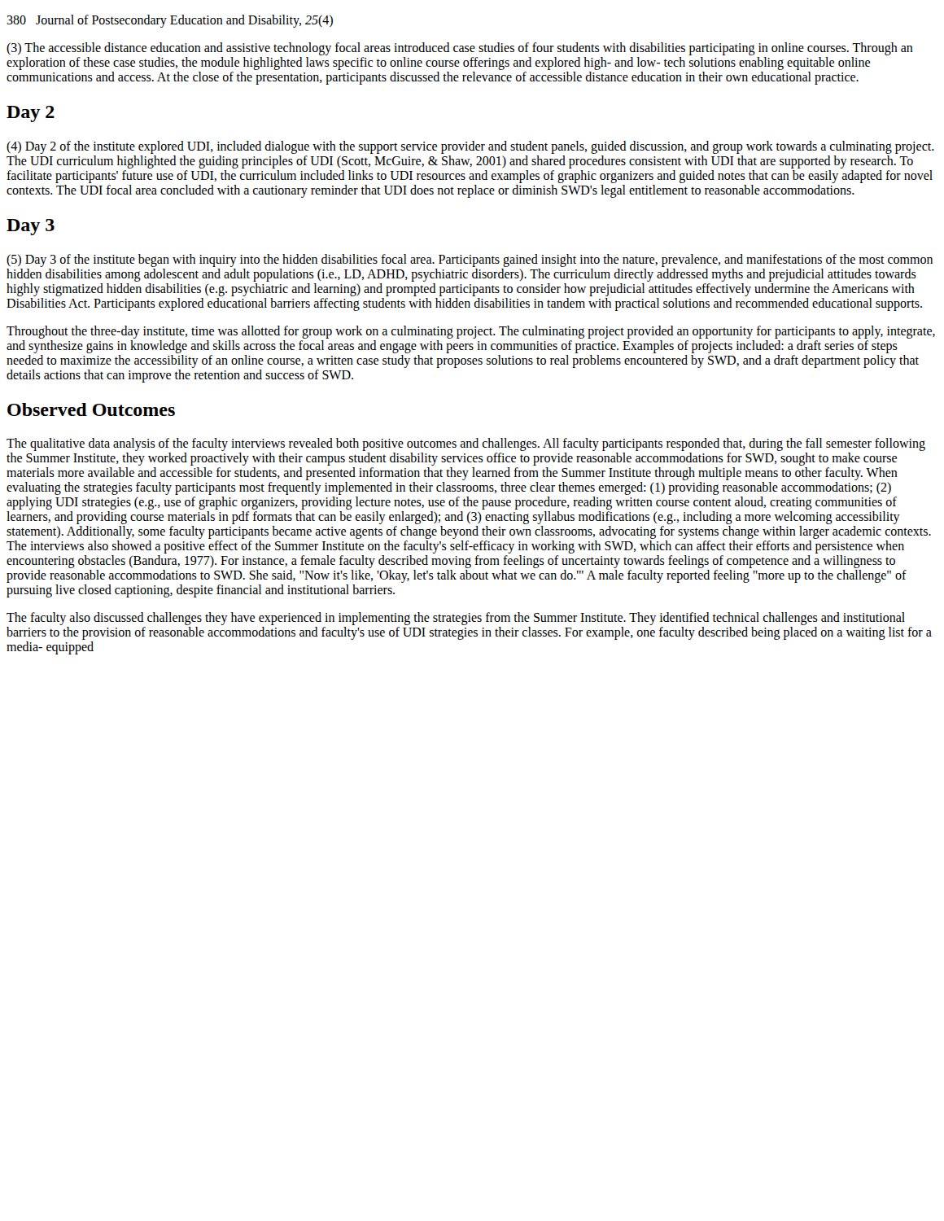380 Journal of Postsecondary Education and Disability, 25(4)
(3) The accessible distance education and assistive technology focal areas introduced case studies of four students with disabilities participating in online courses. Through an exploration of these case studies, the module highlighted laws specific to online course offerings and explored high- and low- tech solutions enabling equitable online communications and access. At the close of the presentation, participants discussed the relevance of accessible distance education in their own educational practice.
Day 2
(4) Day 2 of the institute explored UDI, included dialogue with the support service provider and student panels, guided discussion, and group work towards a culminating project. The UDI curriculum highlighted the guiding principles of UDI (Scott, McGuire, & Shaw, 2001) and shared procedures consistent with UDI that are supported by research. To facilitate participants' future use of UDI, the curriculum included links to UDI resources and examples of graphic organizers and guided notes that can be easily adapted for novel contexts. The UDI focal area concluded with a cautionary reminder that UDI does not replace or diminish SWD's legal entitlement to reasonable accommodations.
Day 3
(5) Day 3 of the institute began with inquiry into the hidden disabilities focal area. Participants gained insight into the nature, prevalence, and manifestations of the most common hidden disabilities among adolescent and adult populations (i.e., LD, ADHD, psychiatric disorders). The curriculum directly addressed myths and prejudicial attitudes towards highly stigmatized hidden disabilities (e.g. psychiatric and learning) and prompted participants to consider how prejudicial attitudes effectively undermine the Americans with Disabilities Act. Participants explored educational barriers affecting students with hidden disabilities in tandem with practical solutions and recommended educational supports.
Throughout the three-day institute, time was allotted for group work on a culminating project. The culminating project provided an opportunity for participants to apply, integrate, and synthesize gains in knowledge and skills across the focal areas and engage with peers in communities of practice. Examples of projects included: a draft series of steps needed to maximize the accessibility of an online course, a written case study that proposes solutions to real problems encountered by SWD, and a draft department policy that details actions that can improve the retention and success of SWD.
Observed Outcomes
The qualitative data analysis of the faculty interviews revealed both positive outcomes and challenges. All faculty participants responded that, during the fall semester following the Summer Institute, they worked proactively with their campus student disability services office to provide reasonable accommodations for SWD, sought to make course materials more available and accessible for students, and presented information that they learned from the Summer Institute through multiple means to other faculty. When evaluating the strategies faculty participants most frequently implemented in their classrooms, three clear themes emerged: (1) providing reasonable accommodations; (2) applying UDI strategies (e.g., use of graphic organizers, providing lecture notes, use of the pause procedure, reading written course content aloud, creating communities of learners, and providing course materials in pdf formats that can be easily enlarged); and (3) enacting syllabus modifications (e.g., including a more welcoming accessibility statement). Additionally, some faculty participants became active agents of change beyond their own classrooms, advocating for systems change within larger academic contexts. The interviews also showed a positive effect of the Summer Institute on the faculty's self-efficacy in working with SWD, which can affect their efforts and persistence when encountering obstacles (Bandura, 1977). For instance, a female faculty described moving from feelings of uncertainty towards feelings of competence and a willingness to provide reasonable accommodations to SWD. She said, "Now it's like, 'Okay, let's talk about what we can do.'" A male faculty reported feeling "more up to the challenge" of pursuing live closed captioning, despite financial and institutional barriers.
The faculty also discussed challenges they have experienced in implementing the strategies from the Summer Institute. They identified technical challenges and institutional barriers to the provision of reasonable accommodations and faculty's use of UDI strategies in their classes. For example, one faculty described being placed on a waiting list for a media- equipped